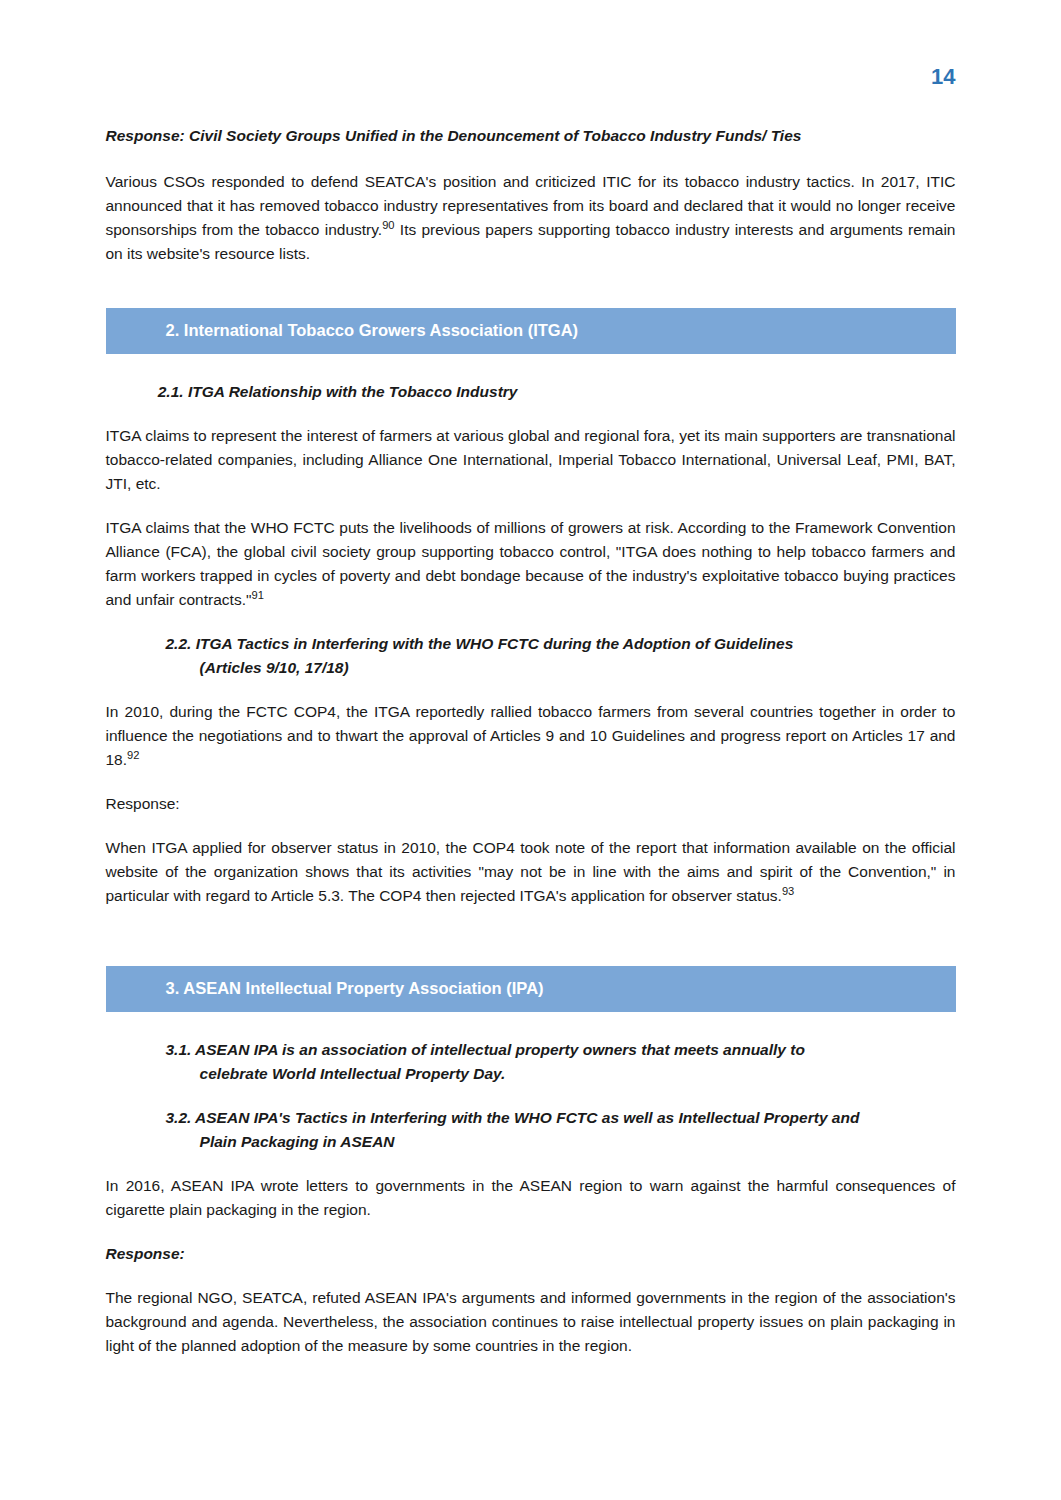14
Response: Civil Society Groups Unified in the Denouncement of Tobacco Industry Funds/ Ties
Various CSOs responded to defend SEATCA's position and criticized ITIC for its tobacco industry tactics. In 2017, ITIC announced that it has removed tobacco industry representatives from its board and declared that it would no longer receive sponsorships from the tobacco industry.90 Its previous papers supporting tobacco industry interests and arguments remain on its website's resource lists.
2. International Tobacco Growers Association (ITGA)
2.1. ITGA Relationship with the Tobacco Industry
ITGA claims to represent the interest of farmers at various global and regional fora, yet its main supporters are transnational tobacco-related companies, including Alliance One International, Imperial Tobacco International, Universal Leaf, PMI, BAT, JTI, etc.
ITGA claims that the WHO FCTC puts the livelihoods of millions of growers at risk. According to the Framework Convention Alliance (FCA), the global civil society group supporting tobacco control, "ITGA does nothing to help tobacco farmers and farm workers trapped in cycles of poverty and debt bondage because of the industry's exploitative tobacco buying practices and unfair contracts."91
2.2. ITGA Tactics in Interfering with the WHO FCTC during the Adoption of Guidelines(Articles 9/10, 17/18)
In 2010, during the FCTC COP4, the ITGA reportedly rallied tobacco farmers from several countries together in order to influence the negotiations and to thwart the approval of Articles 9 and 10 Guidelines and progress report on Articles 17 and 18.92
Response:
When ITGA applied for observer status in 2010, the COP4 took note of the report that information available on the official website of the organization shows that its activities "may not be in line with the aims and spirit of the Convention," in particular with regard to Article 5.3. The COP4 then rejected ITGA's application for observer status.93
3. ASEAN Intellectual Property Association (IPA)
3.1. ASEAN IPA is an association of intellectual property owners that meets annually tocelebrate World Intellectual Property Day.
3.2. ASEAN IPA's Tactics in Interfering with the WHO FCTC as well as Intellectual Property andPlain Packaging in ASEAN
In 2016, ASEAN IPA wrote letters to governments in the ASEAN region to warn against the harmful consequences of cigarette plain packaging in the region.
Response:
The regional NGO, SEATCA, refuted ASEAN IPA's arguments and informed governments in the region of the association's background and agenda. Nevertheless, the association continues to raise intellectual property issues on plain packaging in light of the planned adoption of the measure by some countries in the region.